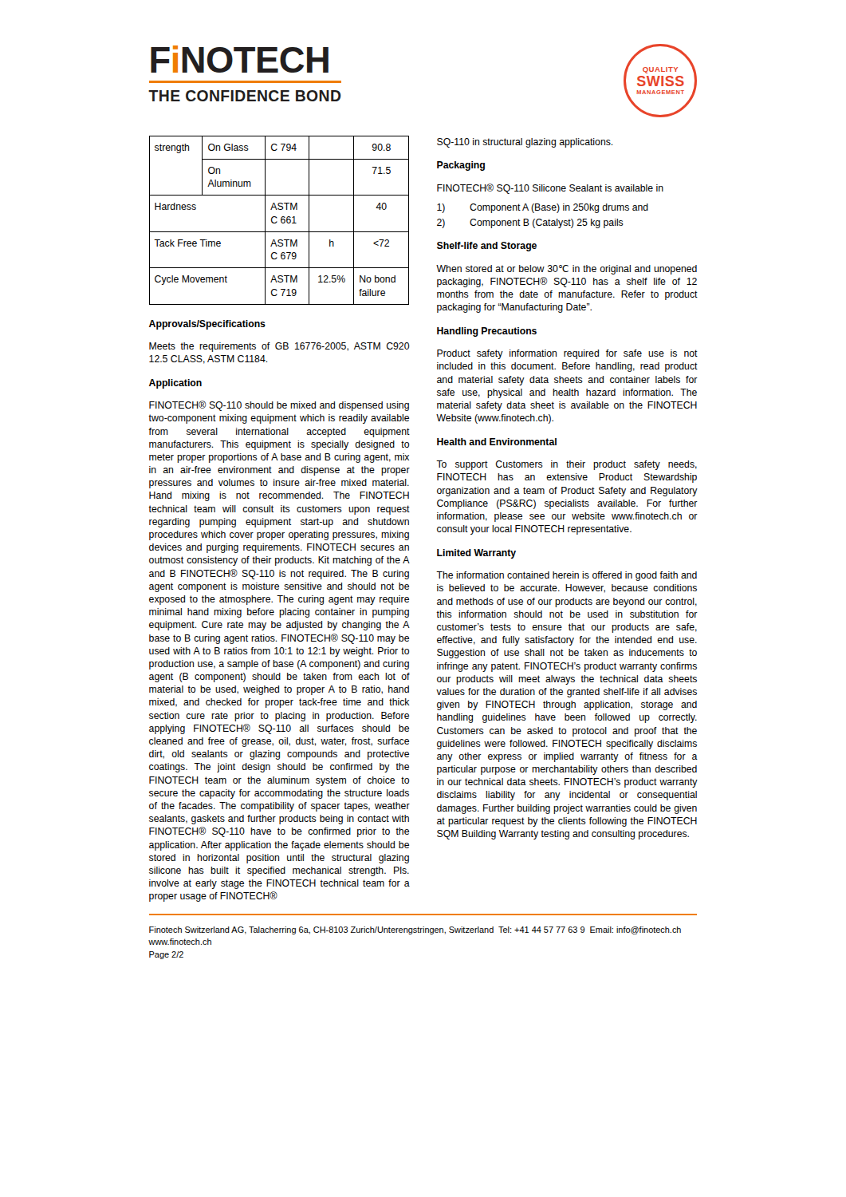Fi NOTECH
THE CONFIDENCE BOND
QUALITY
SWISS
MANAGEMENT
| strength | On Glass | C 794 | | 90.8 |
| On Aluminum | | | 71.5 |
| Hardness | ASTM C 661 | | 40 |
| Tack Free Time | ASTM C 679 | h | <72 |
| Cycle Movement | ASTM C 719 | 12.5% | No bond failure |
Approvals/Specifications
Meets the requirements of GB 16776-2005, ASTM C920 12.5 CLASS, ASTM C1184.
Application
FINOTECH® SQ-110 should be mixed and dispensed using two-component mixing equipment which is readily available from several international accepted equipment manufacturers. This equipment is specially designed to meter proper proportions of A base and B curing agent, mix in an air-free environment and dispense at the proper pressures and volumes to insure air-free mixed material. Hand mixing is not recommended. The FINOTECH technical team will consult its customers upon request regarding pumping equipment start-up and shutdown procedures which cover proper operating pressures, mixing devices and purging requirements. FINOTECH secures an outmost consistency of their products. Kit matching of the A and B FINOTECH® SQ-110 is not required. The B curing agent component is moisture sensitive and should not be exposed to the atmosphere. The curing agent may require minimal hand mixing before placing container in pumping equipment. Cure rate may be adjusted by changing the A base to B curing agent ratios. FINOTECH® SQ-110 may be used with A to B ratios from 10:1 to 12:1 by weight. Prior to production use, a sample of base (A component) and curing agent (B component) should be taken from each lot of material to be used, weighed to proper A to B ratio, hand mixed, and checked for proper tack-free time and thick section cure rate prior to placing in production. Before applying FINOTECH® SQ-110 all surfaces should be cleaned and free of grease, oil, dust, water, frost, surface dirt, old sealants or glazing compounds and protective coatings. The joint design should be confirmed by the FINOTECH team or the aluminum system of choice to secure the capacity for accommodating the structure loads of the facades. The compatibility of spacer tapes, weather sealants, gaskets and further products being in contact with FINOTECH® SQ-110 have to be confirmed prior to the application. After application the façade elements should be stored in horizontal position until the structural glazing silicone has built it specified mechanical strength. Pls. involve at early stage the FINOTECH technical team for a proper usage of FINOTECH®
SQ-110 in structural glazing applications.
Packaging
FINOTECH® SQ-110 Silicone Sealant is available in
Component A (Base) in 250kg drums and
Component B (Catalyst) 25 kg pails
Shelf-life and Storage
When stored at or below 30℃ in the original and unopened packaging, FINOTECH® SQ-110 has a shelf life of 12 months from the date of manufacture. Refer to product packaging for “Manufacturing Date”.
Handling Precautions
Product safety information required for safe use is not included in this document. Before handling, read product and material safety data sheets and container labels for safe use, physical and health hazard information. The material safety data sheet is available on the FINOTECH Website (www.finotech.ch).
Health and Environmental
To support Customers in their product safety needs, FINOTECH has an extensive Product Stewardship organization and a team of Product Safety and Regulatory Compliance (PS&RC) specialists available. For further information, please see our website www.finotech.ch or consult your local FINOTECH representative.
Limited Warranty
The information contained herein is offered in good faith and is believed to be accurate. However, because conditions and methods of use of our products are beyond our control, this information should not be used in substitution for customer’s tests to ensure that our products are safe, effective, and fully satisfactory for the intended end use. Suggestion of use shall not be taken as inducements to infringe any patent. FINOTECH’s product warranty confirms our products will meet always the technical data sheets values for the duration of the granted shelf-life if all advises given by FINOTECH through application, storage and handling guidelines have been followed up correctly. Customers can be asked to protocol and proof that the guidelines were followed. FINOTECH specifically disclaims any other express or implied warranty of fitness for a particular purpose or merchantability others than described in our technical data sheets. FINOTECH’s product warranty disclaims liability for any incidental or consequential damages. Further building project warranties could be given at particular request by the clients following the FINOTECH SQM Building Warranty testing and consulting procedures.
Finotech Switzerland AG, Talacherring 6a, CH-8103 Zurich/Unterengstringen, Switzerland Tel: +41 44 57 77 63 9 Email: info@finotech.ch www.finotech.ch
Page 2/2